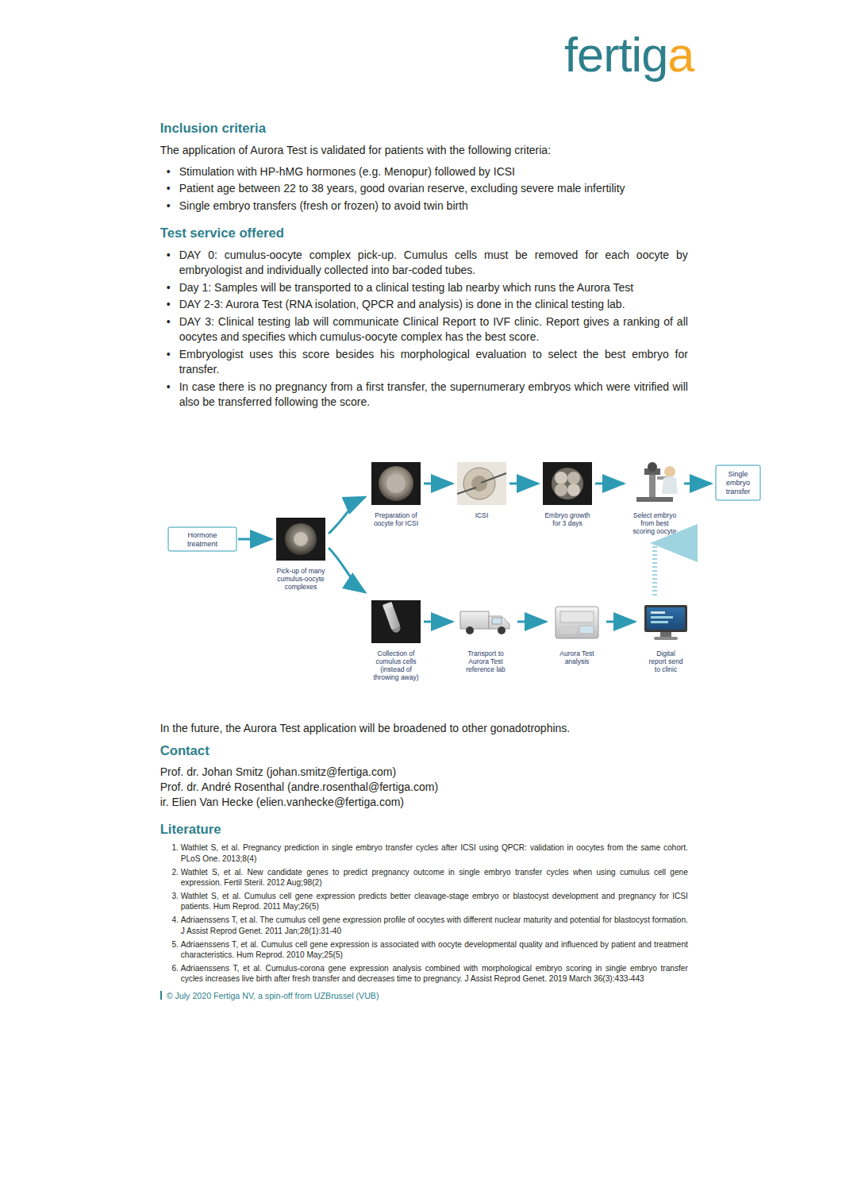fertiga
Inclusion criteria
The application of Aurora Test is validated for patients with the following criteria:
Stimulation with HP-hMG hormones (e.g. Menopur) followed by ICSI
Patient age between 22 to 38 years, good ovarian reserve, excluding severe male infertility
Single embryo transfers (fresh or frozen) to avoid twin birth
Test service offered
DAY 0: cumulus-oocyte complex pick-up. Cumulus cells must be removed for each oocyte by embryologist and individually collected into bar-coded tubes.
Day 1: Samples will be transported to a clinical testing lab nearby which runs the Aurora Test
DAY 2-3: Aurora Test (RNA isolation, QPCR and analysis) is done in the clinical testing lab.
DAY 3: Clinical testing lab will communicate Clinical Report to IVF clinic. Report gives a ranking of all oocytes and specifies which cumulus-oocyte complex has the best score.
Embryologist uses this score besides his morphological evaluation to select the best embryo for transfer.
In case there is no pregnancy from a first transfer, the supernumerary embryos which were vitrified will also be transferred following the score.
Hormone treatment Pick-up of many cumulus-oocyte complexes Preparation of oocyte for ICSI ICSI Embryo growth for 3 days Select embryo from best scoring oocyte Single embryo transfer Collection of cumulus cells (instead of throwing away) Transport to Aurora Test reference lab Aurora Test analysis Digital report send to clinic
In the future, the Aurora Test application will be broadened to other gonadotrophins.
Contact
Prof. dr. Johan Smitz (johan.smitz@fertiga.com)
Prof. dr. André Rosenthal (andre.rosenthal@fertiga.com)
ir. Elien Van Hecke (elien.vanhecke@fertiga.com)
Literature
Wathlet S, et al. Pregnancy prediction in single embryo transfer cycles after ICSI using QPCR: validation in oocytes from the same cohort. PLoS One. 2013;8(4)
Wathlet S, et al. New candidate genes to predict pregnancy outcome in single embryo transfer cycles when using cumulus cell gene expression. Fertil Steril. 2012 Aug;98(2)
Wathlet S, et al. Cumulus cell gene expression predicts better cleavage-stage embryo or blastocyst development and pregnancy for ICSI patients. Hum Reprod. 2011 May;26(5)
Adriaenssens T, et al. The cumulus cell gene expression profile of oocytes with different nuclear maturity and potential for blastocyst formation. J Assist Reprod Genet. 2011 Jan;28(1):31-40
Adriaenssens T, et al. Cumulus cell gene expression is associated with oocyte developmental quality and influenced by patient and treatment characteristics. Hum Reprod. 2010 May;25(5)
Adriaenssens T, et al. Cumulus-corona gene expression analysis combined with morphological embryo scoring in single embryo transfer cycles increases live birth after fresh transfer and decreases time to pregnancy. J Assist Reprod Genet. 2019 March 36(3):433-443
© July 2020 Fertiga NV, a spin-off from UZBrussel (VUB)